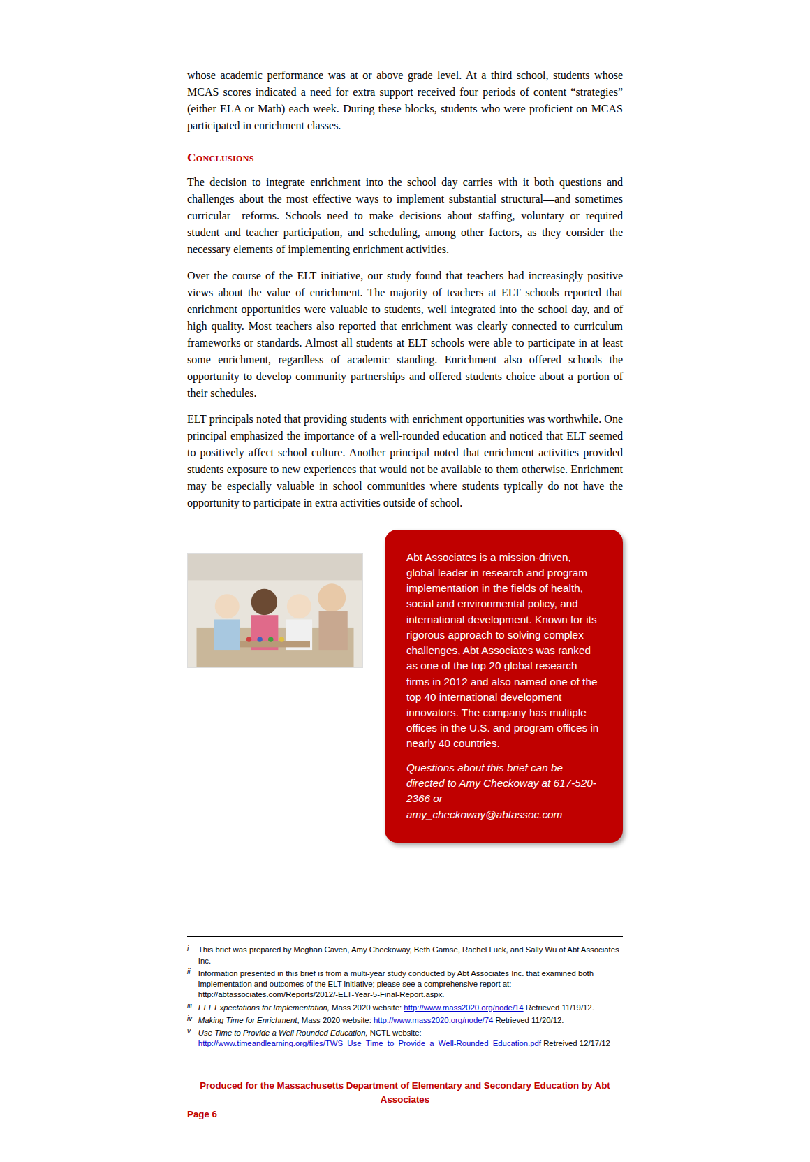whose academic performance was at or above grade level. At a third school, students whose MCAS scores indicated a need for extra support received four periods of content “strategies” (either ELA or Math) each week. During these blocks, students who were proficient on MCAS participated in enrichment classes.
Conclusions
The decision to integrate enrichment into the school day carries with it both questions and challenges about the most effective ways to implement substantial structural—and sometimes curricular—reforms. Schools need to make decisions about staffing, voluntary or required student and teacher participation, and scheduling, among other factors, as they consider the necessary elements of implementing enrichment activities.
Over the course of the ELT initiative, our study found that teachers had increasingly positive views about the value of enrichment. The majority of teachers at ELT schools reported that enrichment opportunities were valuable to students, well integrated into the school day, and of high quality. Most teachers also reported that enrichment was clearly connected to curriculum frameworks or standards. Almost all students at ELT schools were able to participate in at least some enrichment, regardless of academic standing. Enrichment also offered schools the opportunity to develop community partnerships and offered students choice about a portion of their schedules.
ELT principals noted that providing students with enrichment opportunities was worthwhile. One principal emphasized the importance of a well-rounded education and noticed that ELT seemed to positively affect school culture. Another principal noted that enrichment activities provided students exposure to new experiences that would not be available to them otherwise. Enrichment may be especially valuable in school communities where students typically do not have the opportunity to participate in extra activities outside of school.
Abt Associates is a mission-driven, global leader in research and program implementation in the fields of health, social and environmental policy, and international development. Known for its rigorous approach to solving complex challenges, Abt Associates was ranked as one of the top 20 global research firms in 2012 and also named one of the top 40 international development innovators. The company has multiple offices in the U.S. and program offices in nearly 40 countries.
Questions about this brief can be directed to Amy Checkoway at 617-520-2366 or amy_checkoway@abtassoc.com
i This brief was prepared by Meghan Caven, Amy Checkoway, Beth Gamse, Rachel Luck, and Sally Wu of Abt Associates Inc.
ii Information presented in this brief is from a multi-year study conducted by Abt Associates Inc. that examined both implementation and outcomes of the ELT initiative; please see a comprehensive report at: http://abtassociates.com/Reports/2012/-ELT-Year-5-Final-Report.aspx.
iii ELT Expectations for Implementation, Mass 2020 website: http://www.mass2020.org/node/14 Retrieved 11/19/12.
iv Making Time for Enrichment, Mass 2020 website: http://www.mass2020.org/node/74 Retrieved 11/20/12.
vUse Time to Provide a Well Rounded Education, NCTL website:
http://www.timeandlearning.org/files/TWS_Use_Time_to_Provide_a_Well-Rounded_Education.pdf Retreived 12/17/12
Produced for the Massachusetts Department of Elementary and Secondary Education by Abt Associates Page 6